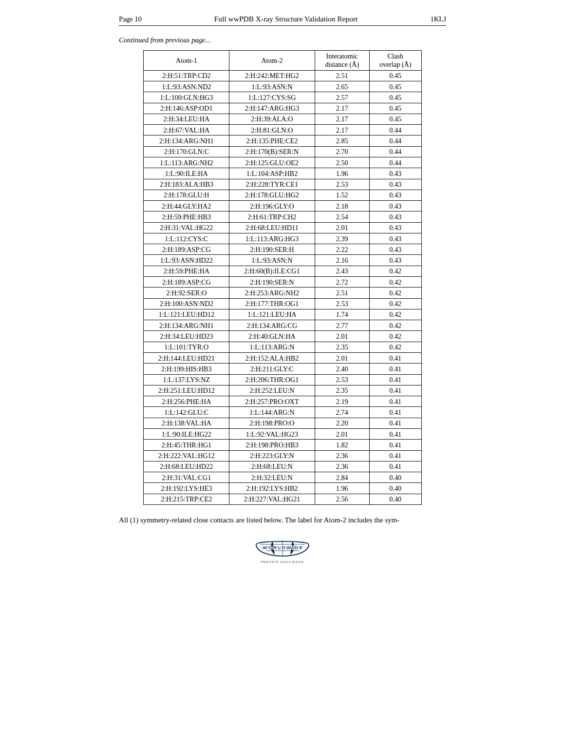Page 10
Full wwPDB X-ray Structure Validation Report
1KLJ
Continued from previous page...
| Atom-1 | Atom-2 | Interatomic distance (Å) | Clash overlap (Å) |
| --- | --- | --- | --- |
| 2:H:51:TRP:CD2 | 2:H:242:MET:HG2 | 2.51 | 0.45 |
| 1:L:93:ASN:ND2 | 1:L:93:ASN:N | 2.65 | 0.45 |
| 1:L:100:GLN:HG3 | 1:L:127:CYS:SG | 2.57 | 0.45 |
| 2:H:146:ASP:OD1 | 2:H:147:ARG:HG3 | 2.17 | 0.45 |
| 2:H:34:LEU:HA | 2:H:39:ALA:O | 2.17 | 0.45 |
| 2:H:67:VAL:HA | 2:H:81:GLN:O | 2.17 | 0.44 |
| 2:H:134:ARG:NH1 | 2:H:135:PHE:CE2 | 2.85 | 0.44 |
| 2:H:170:GLN:C | 2:H:170(B):SER:N | 2.70 | 0.44 |
| 1:L:113:ARG:NH2 | 2:H:125:GLU:OE2 | 2.50 | 0.44 |
| 1:L:90:ILE:HA | 1:L:104:ASP:HB2 | 1.96 | 0.43 |
| 2:H:183:ALA:HB3 | 2:H:228:TYR:CE1 | 2.53 | 0.43 |
| 2:H:178:GLU:H | 2:H:178:GLU:HG2 | 1.52 | 0.43 |
| 2:H:44:GLY:HA2 | 2:H:196:GLY:O | 2.18 | 0.43 |
| 2:H:59:PHE:HB3 | 2:H:61:TRP:CH2 | 2.54 | 0.43 |
| 2:H:31:VAL:HG22 | 2:H:68:LEU:HD11 | 2.01 | 0.43 |
| 1:L:112:CYS:C | 1:L:113:ARG:HG3 | 2.39 | 0.43 |
| 2:H:189:ASP:CG | 2:H:190:SER:H | 2.22 | 0.43 |
| 1:L:93:ASN:HD22 | 1:L:93:ASN:N | 2.16 | 0.43 |
| 2:H:59:PHE:HA | 2:H:60(B):ILE:CG1 | 2.43 | 0.42 |
| 2:H:189:ASP:CG | 2:H:190:SER:N | 2.72 | 0.42 |
| 2:H:92:SER:O | 2:H:253:ARG:NH2 | 2.51 | 0.42 |
| 2:H:100:ASN:ND2 | 2:H:177:THR:OG1 | 2.53 | 0.42 |
| 1:L:121:LEU:HD12 | 1:L:121:LEU:HA | 1.74 | 0.42 |
| 2:H:134:ARG:NH1 | 2:H:134:ARG:CG | 2.77 | 0.42 |
| 2:H:34:LEU:HD23 | 2:H:40:GLN:HA | 2.01 | 0.42 |
| 1:L:101:TYR:O | 1:L:113:ARG:N | 2.35 | 0.42 |
| 2:H:144:LEU:HD21 | 2:H:152:ALA:HB2 | 2.01 | 0.41 |
| 2:H:199:HIS:HB3 | 2:H:211:GLY:C | 2.40 | 0.41 |
| 1:L:137:LYS:NZ | 2:H:206:THR:OG1 | 2.53 | 0.41 |
| 2:H:251:LEU:HD12 | 2:H:252:LEU:N | 2.35 | 0.41 |
| 2:H:256:PHE:HA | 2:H:257:PRO:OXT | 2.19 | 0.41 |
| 1:L:142:GLU:C | 1:L:144:ARG:N | 2.74 | 0.41 |
| 2:H:138:VAL:HA | 2:H:198:PRO:O | 2.20 | 0.41 |
| 1:L:90:ILE:HG22 | 1:L:92:VAL:HG23 | 2.01 | 0.41 |
| 2:H:45:THR:HG1 | 2:H:198:PRO:HB3 | 1.82 | 0.41 |
| 2:H:222:VAL:HG12 | 2:H:223:GLY:N | 2.36 | 0.41 |
| 2:H:68:LEU:HD22 | 2:H:68:LEU:N | 2.36 | 0.41 |
| 2:H:31:VAL:CG1 | 2:H:32:LEU:N | 2.84 | 0.40 |
| 2:H:192:LYS:HE3 | 2:H:192:LYS:HB2 | 1.96 | 0.40 |
| 2:H:215:TRP:CE2 | 2:H:227:VAL:HG21 | 2.56 | 0.40 |
All (1) symmetry-related close contacts are listed below. The label for Atom-2 includes the sym-
W O R L D W I D E
PROTEIN DATA BANK